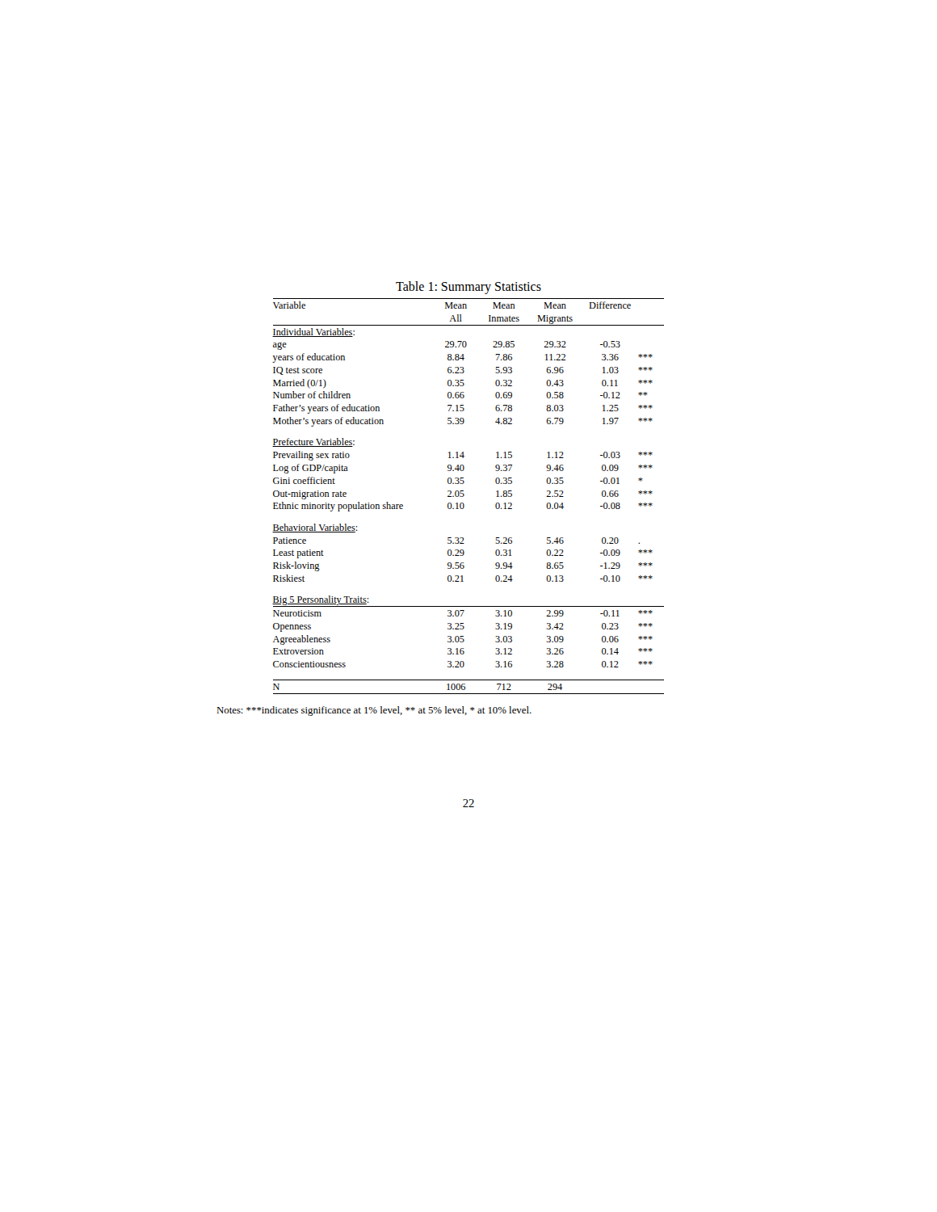Table 1: Summary Statistics
| Variable | Mean | Mean | Mean | Difference | |
| | All | Inmates | Migrants | | |
| Individual Variables : | | | | | |
| age | 29.70 | 29.85 | 29.32 | -0.53 | |
| years of education | 8.84 | 7.86 | 11.22 | 3.36 | *** |
| IQ test score | 6.23 | 5.93 | 6.96 | 1.03 | *** |
| Married (0/1) | 0.35 | 0.32 | 0.43 | 0.11 | *** |
| Number of children | 0.66 | 0.69 | 0.58 | -0.12 | ** |
| Father’s years of education | 7.15 | 6.78 | 8.03 | 1.25 | *** |
| Mother’s years of education | 5.39 | 4.82 | 6.79 | 1.97 | *** |
| Prefecture Variables : | | | | | |
| Prevailing sex ratio | 1.14 | 1.15 | 1.12 | -0.03 | *** |
| Log of GDP/capita | 9.40 | 9.37 | 9.46 | 0.09 | *** |
| Gini coefficient | 0.35 | 0.35 | 0.35 | -0.01 | * |
| Out-migration rate | 2.05 | 1.85 | 2.52 | 0.66 | *** |
| Ethnic minority population share | 0.10 | 0.12 | 0.04 | -0.08 | *** |
| Behavioral Variables : | | | | | |
| Patience | 5.32 | 5.26 | 5.46 | 0.20 | . |
| Least patient | 0.29 | 0.31 | 0.22 | -0.09 | *** |
| Risk-loving | 9.56 | 9.94 | 8.65 | -1.29 | *** |
| Riskiest | 0.21 | 0.24 | 0.13 | -0.10 | *** |
| Big 5 Personality Traits : | | | | | |
| Neuroticism | 3.07 | 3.10 | 2.99 | -0.11 | *** |
| Openness | 3.25 | 3.19 | 3.42 | 0.23 | *** |
| Agreeableness | 3.05 | 3.03 | 3.09 | 0.06 | *** |
| Extroversion | 3.16 | 3.12 | 3.26 | 0.14 | *** |
| Conscientiousness | 3.20 | 3.16 | 3.28 | 0.12 | *** |
| N | 1006 | 712 | 294 | | |
Notes: ***indicates significance at 1% level, ** at 5% level, * at 10% level.
22